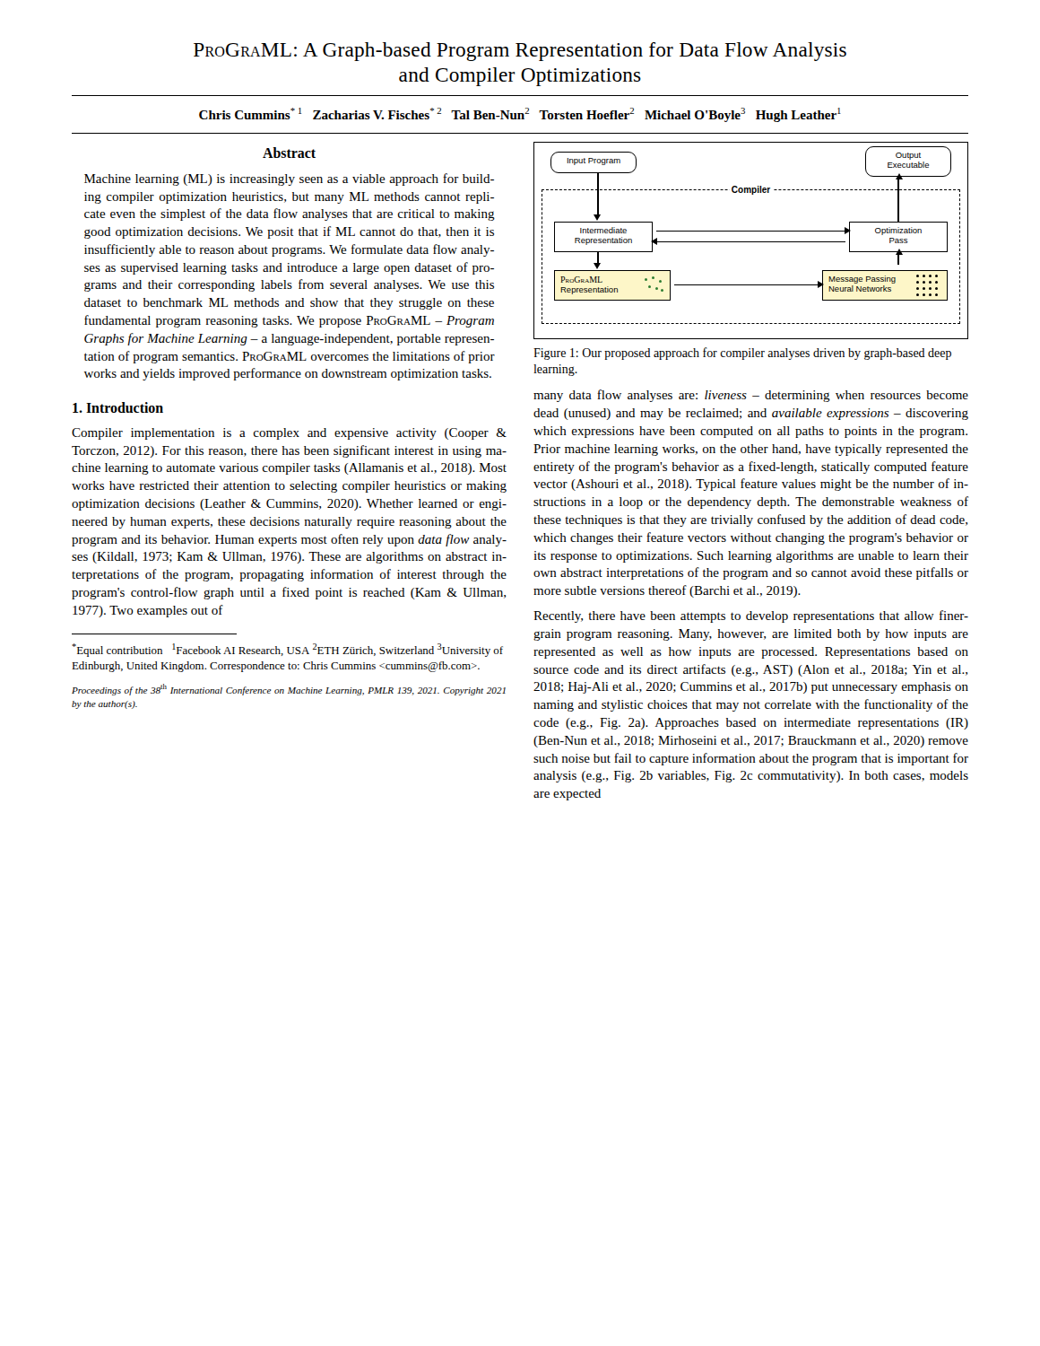ProGraML: A Graph-based Program Representation for Data Flow Analysis
and Compiler Optimizations
Chris Cummins* 1 Zacharias V. Fisches* 2 Tal Ben-Nun2 Torsten Hoefler2 Michael O'Boyle3 Hugh Leather1
Abstract
Machine learning (ML) is increasingly seen as a viable approach for building compiler optimization heuristics, but many ML methods cannot replicate even the simplest of the data flow analyses that are critical to making good optimization decisions. We posit that if ML cannot do that, then it is insufficiently able to reason about programs. We formulate data flow analyses as supervised learning tasks and introduce a large open dataset of programs and their corresponding labels from several analyses. We use this dataset to benchmark ML methods and show that they struggle on these fundamental program reasoning tasks. We propose ProGraML – Program Graphs for Machine Learning – a language-independent, portable representation of program semantics. ProGraML overcomes the limitations of prior works and yields improved performance on downstream optimization tasks.
1. Introduction
Compiler implementation is a complex and expensive activity (Cooper & Torczon, 2012). For this reason, there has been significant interest in using machine learning to automate various compiler tasks (Allamanis et al., 2018). Most works have restricted their attention to selecting compiler heuristics or making optimization decisions (Leather & Cummins, 2020). Whether learned or engineered by human experts, these decisions naturally require reasoning about the program and its behavior. Human experts most often rely upon data flow analyses (Kildall, 1973; Kam & Ullman, 1976). These are algorithms on abstract interpretations of the program, propagating information of interest through the program's control-flow graph until a fixed point is reached (Kam & Ullman, 1977). Two examples out of
*Equal contribution 1Facebook AI Research, USA 2ETH Zürich, Switzerland 3University of Edinburgh, United Kingdom. Correspondence to: Chris Cummins <cummins@fb.com>.
Proceedings of the 38th International Conference on Machine Learning, PMLR 139, 2021. Copyright 2021 by the author(s).
Input Program
Output
Executable
Compiler
Intermediate
Representation
Optimization
Pass
ProGraML
Representation
Message Passing
Neural Networks
Figure 1: Our proposed approach for compiler analyses driven by graph-based deep learning.
many data flow analyses are: liveness – determining when resources become dead (unused) and may be reclaimed; and available expressions – discovering which expressions have been computed on all paths to points in the program. Prior machine learning works, on the other hand, have typically represented the entirety of the program's behavior as a fixed-length, statically computed feature vector (Ashouri et al., 2018). Typical feature values might be the number of instructions in a loop or the dependency depth. The demonstrable weakness of these techniques is that they are trivially confused by the addition of dead code, which changes their feature vectors without changing the program's behavior or its response to optimizations. Such learning algorithms are unable to learn their own abstract interpretations of the program and so cannot avoid these pitfalls or more subtle versions thereof (Barchi et al., 2019).
Recently, there have been attempts to develop representations that allow finer-grain program reasoning. Many, however, are limited both by how inputs are represented as well as how inputs are processed. Representations based on source code and its direct artifacts (e.g., AST) (Alon et al., 2018a; Yin et al., 2018; Haj-Ali et al., 2020; Cummins et al., 2017b) put unnecessary emphasis on naming and stylistic choices that may not correlate with the functionality of the code (e.g., Fig. 2a). Approaches based on intermediate representations (IR) (Ben-Nun et al., 2018; Mirhoseini et al., 2017; Brauckmann et al., 2020) remove such noise but fail to capture information about the program that is important for analysis (e.g., Fig. 2b variables, Fig. 2c commutativity). In both cases, models are expected